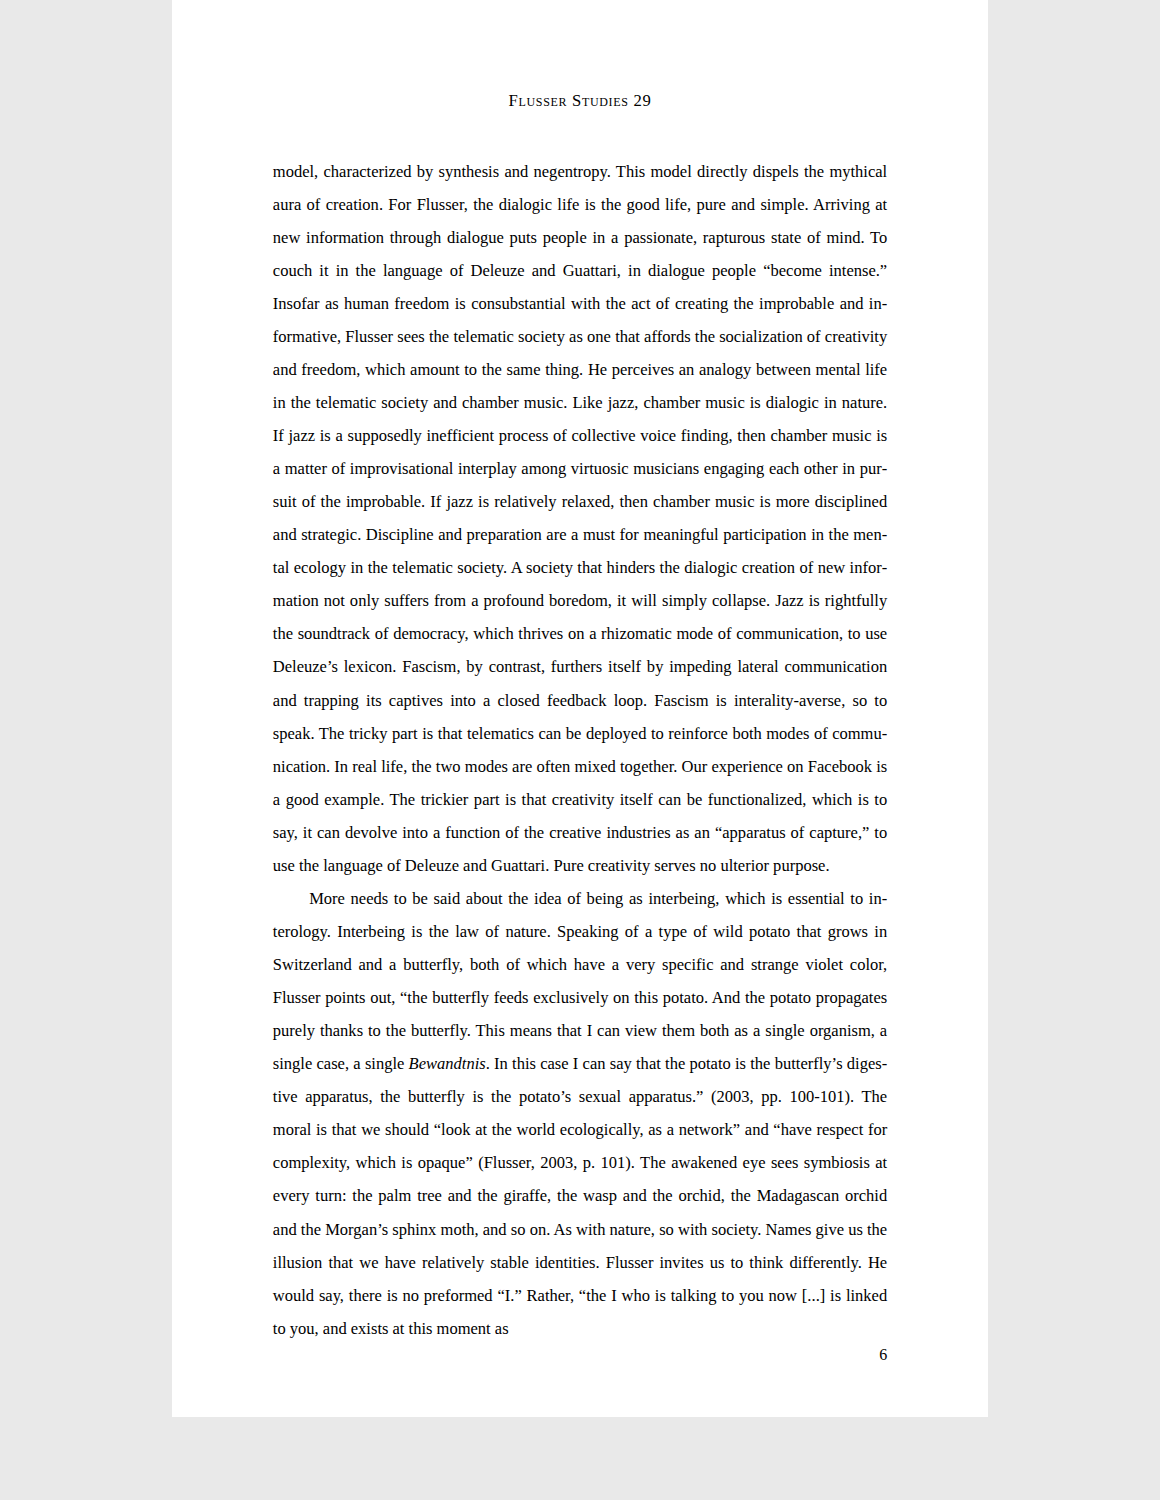Flusser Studies 29
model, characterized by synthesis and negentropy. This model directly dispels the mythical aura of creation. For Flusser, the dialogic life is the good life, pure and simple. Arriving at new information through dialogue puts people in a passionate, rapturous state of mind. To couch it in the language of Deleuze and Guattari, in dialogue people “become intense.” Insofar as human freedom is consubstantial with the act of creating the improbable and informative, Flusser sees the telematic society as one that affords the socialization of creativity and freedom, which amount to the same thing. He perceives an analogy between mental life in the telematic society and chamber music. Like jazz, chamber music is dialogic in nature. If jazz is a supposedly inefficient process of collective voice finding, then chamber music is a matter of improvisational interplay among virtuosic musicians engaging each other in pursuit of the improbable. If jazz is relatively relaxed, then chamber music is more disciplined and strategic. Discipline and preparation are a must for meaningful participation in the mental ecology in the telematic society. A society that hinders the dialogic creation of new information not only suffers from a profound boredom, it will simply collapse. Jazz is rightfully the soundtrack of democracy, which thrives on a rhizomatic mode of communication, to use Deleuze’s lexicon. Fascism, by contrast, furthers itself by impeding lateral communication and trapping its captives into a closed feedback loop. Fascism is interality-averse, so to speak. The tricky part is that telematics can be deployed to reinforce both modes of communication. In real life, the two modes are often mixed together. Our experience on Facebook is a good example. The trickier part is that creativity itself can be functionalized, which is to say, it can devolve into a function of the creative industries as an “apparatus of capture,” to use the language of Deleuze and Guattari. Pure creativity serves no ulterior purpose.
More needs to be said about the idea of being as interbeing, which is essential to interology. Interbeing is the law of nature. Speaking of a type of wild potato that grows in Switzerland and a butterfly, both of which have a very specific and strange violet color, Flusser points out, “the butterfly feeds exclusively on this potato. And the potato propagates purely thanks to the butterfly. This means that I can view them both as a single organism, a single case, a single Bewandtnis. In this case I can say that the potato is the butterfly’s digestive apparatus, the butterfly is the potato’s sexual apparatus.” (2003, pp. 100-101). The moral is that we should “look at the world ecologically, as a network” and “have respect for complexity, which is opaque” (Flusser, 2003, p. 101). The awakened eye sees symbiosis at every turn: the palm tree and the giraffe, the wasp and the orchid, the Madagascan orchid and the Morgan’s sphinx moth, and so on. As with nature, so with society. Names give us the illusion that we have relatively stable identities. Flusser invites us to think differently. He would say, there is no preformed “I.” Rather, “the I who is talking to you now [...] is linked to you, and exists at this moment as
6